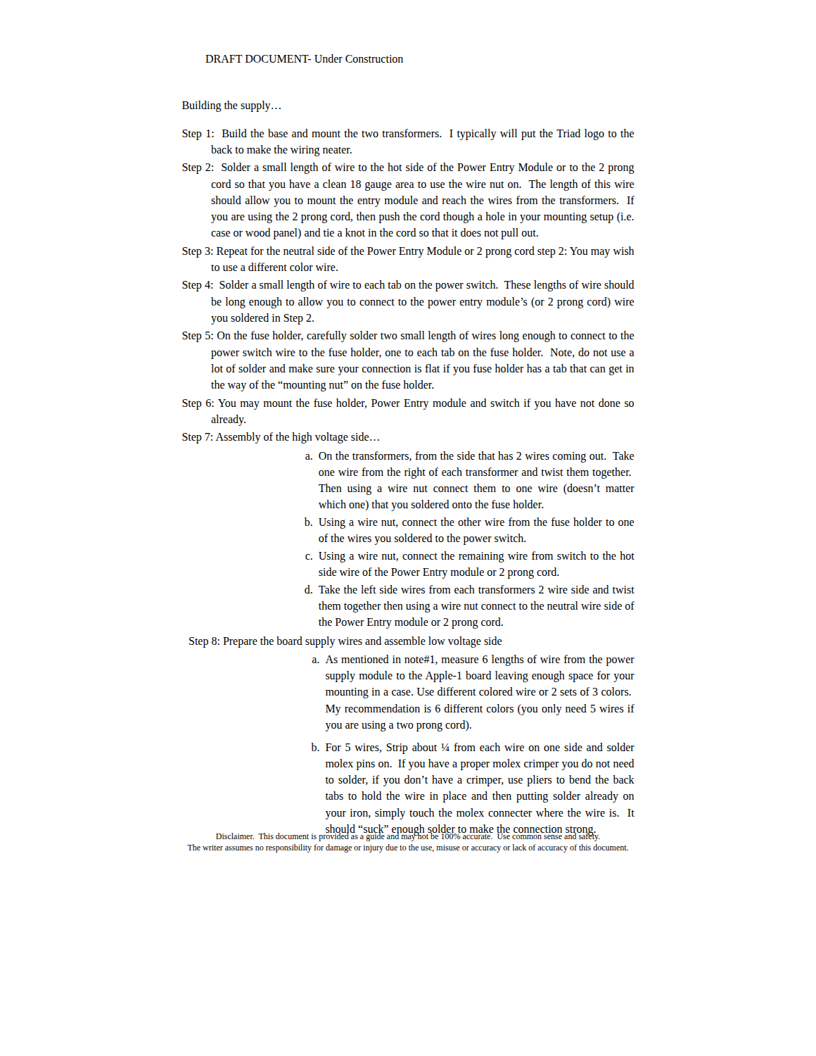DRAFT DOCUMENT- Under Construction
Building the supply…
Step 1: Build the base and mount the two transformers. I typically will put the Triad logo to the back to make the wiring neater.
Step 2: Solder a small length of wire to the hot side of the Power Entry Module or to the 2 prong cord so that you have a clean 18 gauge area to use the wire nut on. The length of this wire should allow you to mount the entry module and reach the wires from the transformers. If you are using the 2 prong cord, then push the cord though a hole in your mounting setup (i.e. case or wood panel) and tie a knot in the cord so that it does not pull out.
Step 3: Repeat for the neutral side of the Power Entry Module or 2 prong cord step 2: You may wish to use a different color wire.
Step 4: Solder a small length of wire to each tab on the power switch. These lengths of wire should be long enough to allow you to connect to the power entry module’s (or 2 prong cord) wire you soldered in Step 2.
Step 5: On the fuse holder, carefully solder two small length of wires long enough to connect to the power switch wire to the fuse holder, one to each tab on the fuse holder. Note, do not use a lot of solder and make sure your connection is flat if you fuse holder has a tab that can get in the way of the “mounting nut” on the fuse holder.
Step 6: You may mount the fuse holder, Power Entry module and switch if you have not done so already.
Step 7: Assembly of the high voltage side…
On the transformers, from the side that has 2 wires coming out. Take one wire from the right of each transformer and twist them together. Then using a wire nut connect them to one wire (doesn’t matter which one) that you soldered onto the fuse holder.
Using a wire nut, connect the other wire from the fuse holder to one of the wires you soldered to the power switch.
Using a wire nut, connect the remaining wire from switch to the hot side wire of the Power Entry module or 2 prong cord.
Take the left side wires from each transformers 2 wire side and twist them together then using a wire nut connect to the neutral wire side of the Power Entry module or 2 prong cord.
Step 8: Prepare the board supply wires and assemble low voltage side
As mentioned in note#1, measure 6 lengths of wire from the power supply module to the Apple-1 board leaving enough space for your mounting in a case. Use different colored wire or 2 sets of 3 colors. My recommendation is 6 different colors (you only need 5 wires if you are using a two prong cord).
For 5 wires, Strip about ¼ from each wire on one side and solder molex pins on. If you have a proper molex crimper you do not need to solder, if you don’t have a crimper, use pliers to bend the back tabs to hold the wire in place and then putting solder already on your iron, simply touch the molex connecter where the wire is. It should “suck” enough solder to make the connection strong.
Disclaimer. This document is provided as a guide and may not be 100% accurate. Use common sense and safety.
The writer assumes no responsibility for damage or injury due to the use, misuse or accuracy or lack of accuracy of this document.